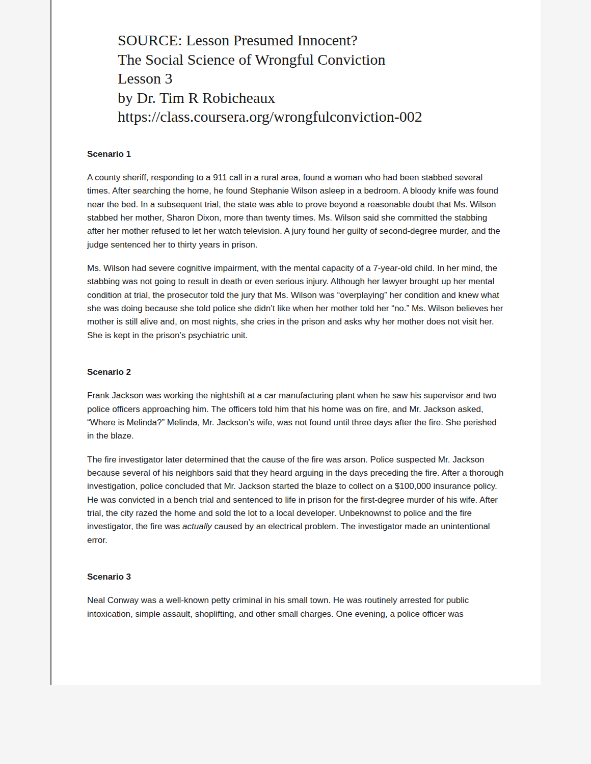SOURCE: Lesson Presumed Innocent?
The Social Science of Wrongful Conviction
Lesson 3
by Dr. Tim R Robicheaux
https://class.coursera.org/wrongfulconviction-002
Scenario 1
A county sheriff, responding to a 911 call in a rural area, found a woman who had been stabbed several times. After searching the home, he found Stephanie Wilson asleep in a bedroom. A bloody knife was found near the bed. In a subsequent trial, the state was able to prove beyond a reasonable doubt that Ms. Wilson stabbed her mother, Sharon Dixon, more than twenty times. Ms. Wilson said she committed the stabbing after her mother refused to let her watch television. A jury found her guilty of second-degree murder, and the judge sentenced her to thirty years in prison.
Ms. Wilson had severe cognitive impairment, with the mental capacity of a 7-year-old child. In her mind, the stabbing was not going to result in death or even serious injury. Although her lawyer brought up her mental condition at trial, the prosecutor told the jury that Ms. Wilson was “overplaying” her condition and knew what she was doing because she told police she didn’t like when her mother told her “no.” Ms. Wilson believes her mother is still alive and, on most nights, she cries in the prison and asks why her mother does not visit her. She is kept in the prison’s psychiatric unit.
Scenario 2
Frank Jackson was working the nightshift at a car manufacturing plant when he saw his supervisor and two police officers approaching him. The officers told him that his home was on fire, and Mr. Jackson asked, “Where is Melinda?” Melinda, Mr. Jackson’s wife, was not found until three days after the fire. She perished in the blaze.
The fire investigator later determined that the cause of the fire was arson. Police suspected Mr. Jackson because several of his neighbors said that they heard arguing in the days preceding the fire. After a thorough investigation, police concluded that Mr. Jackson started the blaze to collect on a $100,000 insurance policy. He was convicted in a bench trial and sentenced to life in prison for the first-degree murder of his wife. After trial, the city razed the home and sold the lot to a local developer. Unbeknownst to police and the fire investigator, the fire was actually caused by an electrical problem. The investigator made an unintentional error.
Scenario 3
Neal Conway was a well-known petty criminal in his small town. He was routinely arrested for public intoxication, simple assault, shoplifting, and other small charges. One evening, a police officer was